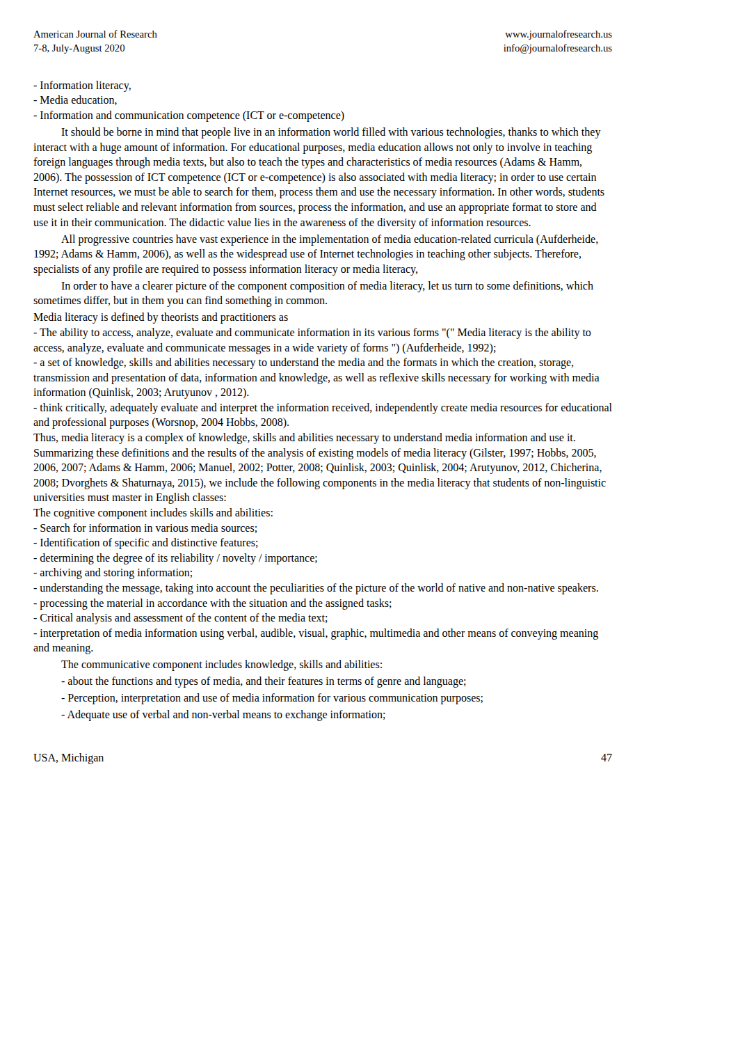American Journal of Research
7-8, July-August 2020
www.journalofresearch.us
info@journalofresearch.us
- Information literacy,
- Media education,
- Information and communication competence (ICT or e-competence)
It should be borne in mind that people live in an information world filled with various technologies, thanks to which they interact with a huge amount of information. For educational purposes, media education allows not only to involve in teaching foreign languages through media texts, but also to teach the types and characteristics of media resources (Adams & Hamm, 2006). The possession of ICT competence (ICT or e-competence) is also associated with media literacy; in order to use certain Internet resources, we must be able to search for them, process them and use the necessary information. In other words, students must select reliable and relevant information from sources, process the information, and use an appropriate format to store and use it in their communication. The didactic value lies in the awareness of the diversity of information resources.
All progressive countries have vast experience in the implementation of media education-related curricula (Aufderheide, 1992; Adams & Hamm, 2006), as well as the widespread use of Internet technologies in teaching other subjects. Therefore, specialists of any profile are required to possess information literacy or media literacy,
In order to have a clearer picture of the component composition of media literacy, let us turn to some definitions, which sometimes differ, but in them you can find something in common.
Media literacy is defined by theorists and practitioners as
- The ability to access, analyze, evaluate and communicate information in its various forms "(" Media literacy is the ability to access, analyze, evaluate and communicate messages in a wide variety of forms ") (Aufderheide, 1992);
- a set of knowledge, skills and abilities necessary to understand the media and the formats in which the creation, storage, transmission and presentation of data, information and knowledge, as well as reflexive skills necessary for working with media information (Quinlisk, 2003; Arutyunov , 2012).
- think critically, adequately evaluate and interpret the information received, independently create media resources for educational and professional purposes (Worsnop, 2004 Hobbs, 2008).
Thus, media literacy is a complex of knowledge, skills and abilities necessary to understand media information and use it.
Summarizing these definitions and the results of the analysis of existing models of media literacy (Gilster, 1997; Hobbs, 2005, 2006, 2007; Adams & Hamm, 2006; Manuel, 2002; Potter, 2008; Quinlisk, 2003; Quinlisk, 2004; Arutyunov, 2012, Chicherina, 2008; Dvorghets & Shaturnaya, 2015), we include the following components in the media literacy that students of non-linguistic universities must master in English classes:
The cognitive component includes skills and abilities:
- Search for information in various media sources;
- Identification of specific and distinctive features;
- determining the degree of its reliability / novelty / importance;
- archiving and storing information;
- understanding the message, taking into account the peculiarities of the picture of the world of native and non-native speakers.
- processing the material in accordance with the situation and the assigned tasks;
- Critical analysis and assessment of the content of the media text;
- interpretation of media information using verbal, audible, visual, graphic, multimedia and other means of conveying meaning and meaning.
The communicative component includes knowledge, skills and abilities:
- about the functions and types of media, and their features in terms of genre and language;
- Perception, interpretation and use of media information for various communication purposes;
- Adequate use of verbal and non-verbal means to exchange information;
USA, Michigan
47